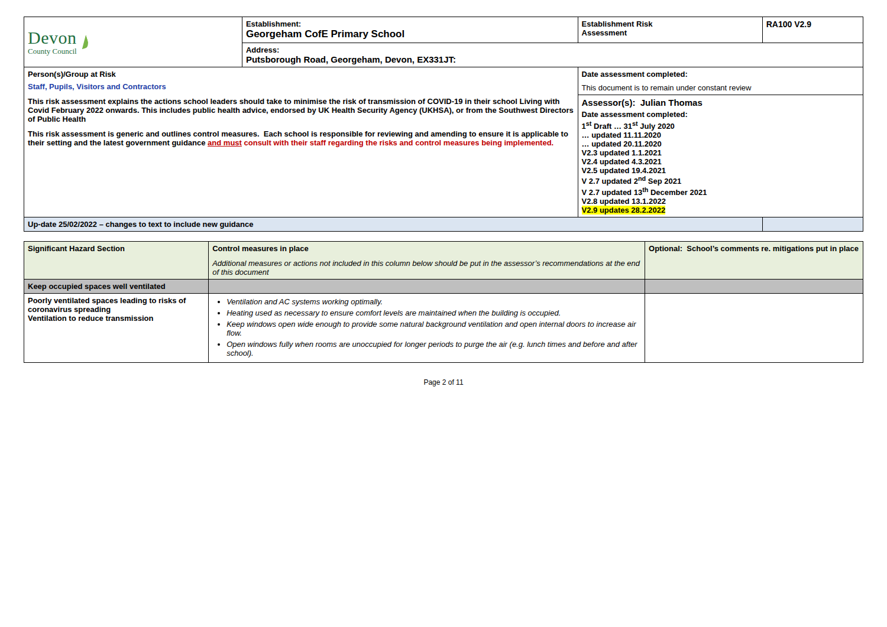| Devon County Council | Establishment: Georgeham CofE Primary School | Establishment Risk Assessment | RA100 V2.9 |
| Address: Putsborough Road, Georgeham, Devon, EX331JT: |
| Person(s)/Group at Risk Staff, Pupils, Visitors and Contractors This risk assessment explains the actions school leaders should take to minimise the risk of transmission of COVID-19 in their school Living with Covid February 2022 onwards. This includes public health advice, endorsed by UK Health Security Agency (UKHSA), or from the Southwest Directors of Public Health This risk assessment is generic and outlines control measures. Each school is responsible for reviewing and amending to ensure it is applicable to their setting and the latest government guidance and must consult with their staff regarding the risks and control measures being implemented. | Date assessment completed: This document is to remain under constant review |
| Assessor(s): Julian Thomas Date assessment completed: 1 st Draft … 31 st July 2020 … updated 11.11.2020 … updated 20.11.2020 V2.3 updated 1.1.2021 V2.4 updated 4.3.2021 V2.5 updated 19.4.2021 V 2.7 updated 2 nd Sep 2021 V 2.7 updated 13 th December 2021 V2.8 updated 13.1.2022 V2.9 updates 28.2.2022 |
| Up-date 25/02/2022 – changes to text to include new guidance | |
| Significant Hazard Section | Control measures in place Additional measures or actions not included in this column below should be put in the assessor’s recommendations at the end of this document | Optional: School’s comments re. mitigations put in place |
| Keep occupied spaces well ventilated | | |
| Poorly ventilated spaces leading to risks of coronavirus spreading Ventilation to reduce transmission | Ventilation and AC systems working optimally. Heating used as necessary to ensure comfort levels are maintained when the building is occupied. Keep windows open wide enough to provide some natural background ventilation and open internal doors to increase air flow. Open windows fully when rooms are unoccupied for longer periods to purge the air (e.g. lunch times and before and after school). | |
Page 2 of 11